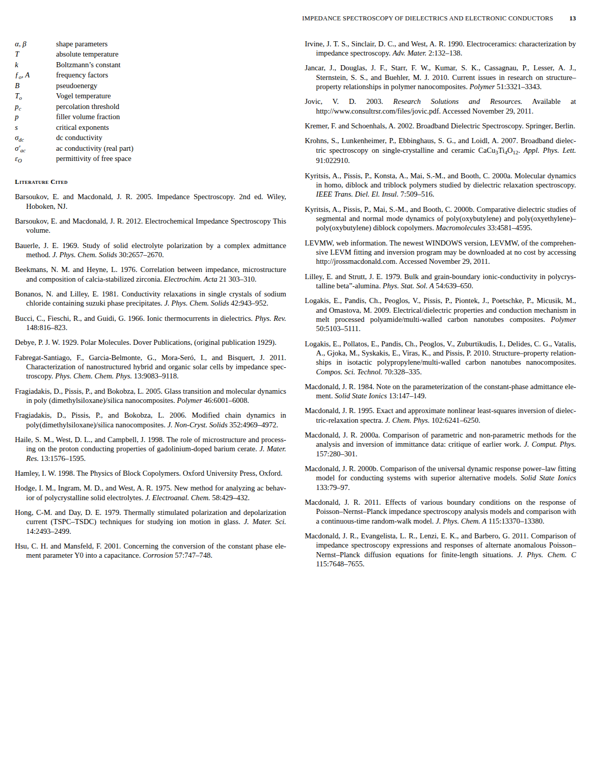IMPEDANCE SPECTROSCOPY OF DIELECTRICS AND ELECTRONIC CONDUCTORS13
α, β
shape parameters
T
absolute temperature
k
Boltzmann’s constant
ƒo, A
frequency factors
B
pseudoenergy
To
Vogel temperature
pc
percolation threshold
p
filler volume fraction
s
critical exponents
σdc
dc conductivity
σ′ac
ac conductivity (real part)
εO
permittivity of free space
Literature Cited
Barsoukov, E. and Macdonald, J. R. 2005. Impedance Spectroscopy. 2nd ed. Wiley, Hoboken, NJ.
Barsoukov, E. and Macdonald, J. R. 2012. Electrochemical Impedance Spectroscopy This volume.
Bauerle, J. E. 1969. Study of solid electrolyte polarization by a complex admittance method. J. Phys. Chem. Solids 30:2657–2670.
Beekmans, N. M. and Heyne, L. 1976. Correlation between impedance, microstructure and composition of calcia-stabilized zirconia. Electrochim. Acta 21 303–310.
Bonanos, N. and Lilley, E. 1981. Conductivity relaxations in single crystals of sodium chloride containing suzuki phase precipitates. J. Phys. Chem. Solids 42:943–952.
Bucci, C., Fieschi, R., and Guidi, G. 1966. Ionic thermocurrents in dielectrics. Phys. Rev. 148:816–823.
Debye, P. J. W. 1929. Polar Molecules. Dover Publications, (original publication 1929).
Fabregat-Santiago, F., Garcia-Belmonte, G., Mora-Seró, I., and Bisquert, J. 2011. Characterization of nanostructured hybrid and organic solar cells by impedance spectroscopy. Phys. Chem. Chem. Phys. 13:9083–9118.
Fragiadakis, D., Pissis, P., and Bokobza, L. 2005. Glass transition and molecular dynamics in poly (dimethylsiloxane)/silica nanocomposites. Polymer 46:6001–6008.
Fragiadakis, D., Pissis, P., and Bokobza, L. 2006. Modified chain dynamics in poly(dimethylsiloxane)/silica nanocomposites. J. Non-Cryst. Solids 352:4969–4972.
Haile, S. M., West, D. L., and Campbell, J. 1998. The role of microstructure and processing on the proton conducting properties of gadolinium-doped barium cerate. J. Mater. Res. 13:1576–1595.
Hamley, I. W. 1998. The Physics of Block Copolymers. Oxford University Press, Oxford.
Hodge, I. M., Ingram, M. D., and West, A. R. 1975. New method for analyzing ac behavior of polycrystalline solid electrolytes. J. Electroanal. Chem. 58:429–432.
Hong, C-M. and Day, D. E. 1979. Thermally stimulated polarization and depolarization current (TSPC–TSDC) techniques for studying ion motion in glass. J. Mater. Sci. 14:2493–2499.
Hsu, C. H. and Mansfeld, F. 2001. Concerning the conversion of the constant phase element parameter Y0 into a capacitance. Corrosion 57:747–748.
Irvine, J. T. S., Sinclair, D. C., and West, A. R. 1990. Electroceramics: characterization by impedance spectroscopy. Adv. Mater. 2:132–138.
Jancar, J., Douglas, J. F., Starr, F. W., Kumar, S. K., Cassagnau, P., Lesser, A. J., Sternstein, S. S., and Buehler, M. J. 2010. Current issues in research on structure–property relationships in polymer nanocomposites. Polymer 51:3321–3343.
Jovic, V. D. 2003. Research Solutions and Resources. Available at http://www.consultrsr.com/files/jovic.pdf. Accessed November 29, 2011.
Kremer, F. and Schoenhals, A. 2002. Broadband Dielectric Spectroscopy. Springer, Berlin.
Krohns, S., Lunkenheimer, P., Ebbinghaus, S. G., and Loidl, A. 2007. Broadband dielectric spectroscopy on single-crystalline and ceramic CaCu3Ti4O12. Appl. Phys. Lett. 91:022910.
Kyritsis, A., Pissis, P., Konsta, A., Mai, S.-M., and Booth, C. 2000a. Molecular dynamics in homo, diblock and triblock polymers studied by dielectric relaxation spectroscopy. IEEE Trans. Diel. El. Insul. 7:509–516.
Kyritsis, A., Pissis, P., Mai, S.-M., and Booth, C. 2000b. Comparative dielectric studies of segmental and normal mode dynamics of poly(oxybutylene) and poly(oxyethylene)–poly(oxybutylene) diblock copolymers. Macromolecules 33:4581–4595.
LEVMW, web information. The newest WINDOWS version, LEVMW, of the comprehensive LEVM fitting and inversion program may be downloaded at no cost by accessing http://jrossmacdonald.com. Accessed November 29, 2011.
Lilley, E. and Strutt, J. E. 1979. Bulk and grain-boundary ionic-conductivity in polycrystalline beta”-alumina. Phys. Stat. Sol. A 54:639–650.
Logakis, E., Pandis, Ch., Peoglos, V., Pissis, P., Piontek, J., Poetschke, P., Micusik, M., and Omastova, M. 2009. Electrical/dielectric properties and conduction mechanism in melt processed polyamide/multi-walled carbon nanotubes composites. Polymer 50:5103–5111.
Logakis, E., Pollatos, E., Pandis, Ch., Peoglos, V., Zuburtikudis, I., Delides, C. G., Vatalis, A., Gjoka, M., Syskakis, E., Viras, K., and Pissis, P. 2010. Structure–property relationships in isotactic polypropylene/multi-walled carbon nanotubes nanocomposites. Compos. Sci. Technol. 70:328–335.
Macdonald, J. R. 1984. Note on the parameterization of the constant-phase admittance element. Solid State Ionics 13:147–149.
Macdonald, J. R. 1995. Exact and approximate nonlinear least-squares inversion of dielectric-relaxation spectra. J. Chem. Phys. 102:6241–6250.
Macdonald, J. R. 2000a. Comparison of parametric and non-parametric methods for the analysis and inversion of immittance data: critique of earlier work. J. Comput. Phys. 157:280–301.
Macdonald, J. R. 2000b. Comparison of the universal dynamic response power–law fitting model for conducting systems with superior alternative models. Solid State Ionics 133:79–97.
Macdonald, J. R. 2011. Effects of various boundary conditions on the response of Poisson–Nernst–Planck impedance spectroscopy analysis models and comparison with a continuous-time random-walk model. J. Phys. Chem. A 115:13370–13380.
Macdonald, J. R., Evangelista, L. R., Lenzi, E. K., and Barbero, G. 2011. Comparison of impedance spectroscopy expressions and responses of alternate anomalous Poisson–Nernst–Planck diffusion equations for finite-length situations. J. Phys. Chem. C 115:7648–7655.